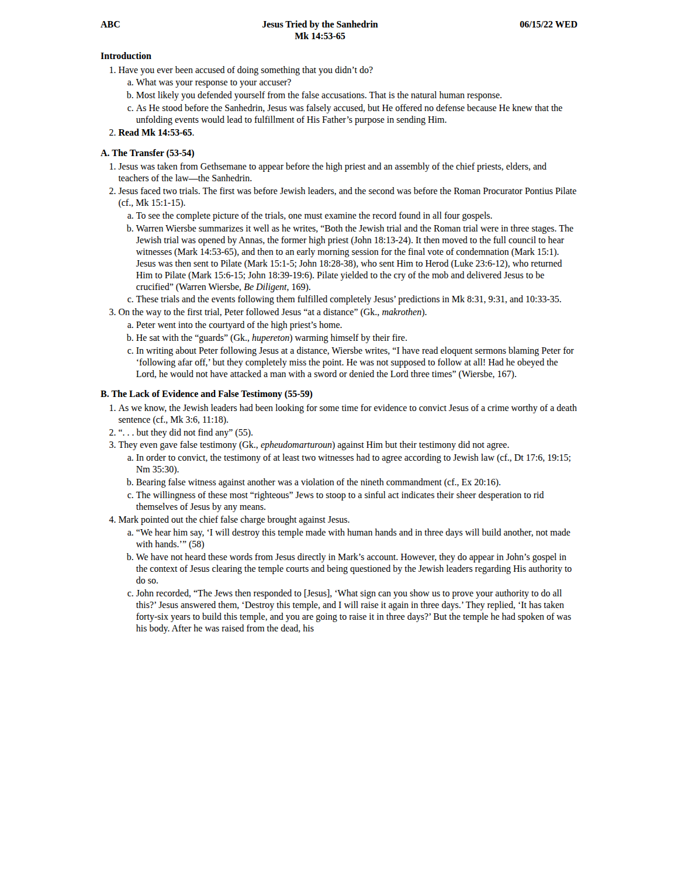ABC
Jesus Tried by the Sanhedrin Mk 14:53-65
06/15/22 WED
Introduction
Have you ever been accused of doing something that you didn’t do?
What was your response to your accuser?
Most likely you defended yourself from the false accusations. That is the natural human response.
As He stood before the Sanhedrin, Jesus was falsely accused, but He offered no defense because He knew that the unfolding events would lead to fulfillment of His Father’s purpose in sending Him.
Read Mk 14:53-65.
A. The Transfer (53-54)
Jesus was taken from Gethsemane to appear before the high priest and an assembly of the chief priests, elders, and teachers of the law—the Sanhedrin.
Jesus faced two trials. The first was before Jewish leaders, and the second was before the Roman Procurator Pontius Pilate (cf., Mk 15:1-15).
To see the complete picture of the trials, one must examine the record found in all four gospels.
Warren Wiersbe summarizes it well as he writes, “Both the Jewish trial and the Roman trial were in three stages. The Jewish trial was opened by Annas, the former high priest (John 18:13-24). It then moved to the full council to hear witnesses (Mark 14:53-65), and then to an early morning session for the final vote of condemnation (Mark 15:1). Jesus was then sent to Pilate (Mark 15:1-5; John 18:28-38), who sent Him to Herod (Luke 23:6-12), who returned Him to Pilate (Mark 15:6-15; John 18:39-19:6). Pilate yielded to the cry of the mob and delivered Jesus to be crucified” (Warren Wiersbe, Be Diligent, 169).
These trials and the events following them fulfilled completely Jesus’ predictions in Mk 8:31, 9:31, and 10:33-35.
On the way to the first trial, Peter followed Jesus “at a distance” (Gk., makrothen).
Peter went into the courtyard of the high priest’s home.
He sat with the “guards” (Gk., hupereton) warming himself by their fire.
In writing about Peter following Jesus at a distance, Wiersbe writes, “I have read eloquent sermons blaming Peter for ‘following afar off,’ but they completely miss the point. He was not supposed to follow at all! Had he obeyed the Lord, he would not have attacked a man with a sword or denied the Lord three times” (Wiersbe, 167).
B. The Lack of Evidence and False Testimony (55-59)
As we know, the Jewish leaders had been looking for some time for evidence to convict Jesus of a crime worthy of a death sentence (cf., Mk 3:6, 11:18).
“. . . but they did not find any” (55).
They even gave false testimony (Gk., epheudomarturoun) against Him but their testimony did not agree.
In order to convict, the testimony of at least two witnesses had to agree according to Jewish law (cf., Dt 17:6, 19:15; Nm 35:30).
Bearing false witness against another was a violation of the nineth commandment (cf., Ex 20:16).
The willingness of these most “righteous” Jews to stoop to a sinful act indicates their sheer desperation to rid themselves of Jesus by any means.
Mark pointed out the chief false charge brought against Jesus.
“We hear him say, ‘I will destroy this temple made with human hands and in three days will build another, not made with hands.’” (58)
We have not heard these words from Jesus directly in Mark’s account. However, they do appear in John’s gospel in the context of Jesus clearing the temple courts and being questioned by the Jewish leaders regarding His authority to do so.
John recorded, “The Jews then responded to [Jesus], ‘What sign can you show us to prove your authority to do all this?’ Jesus answered them, ‘Destroy this temple, and I will raise it again in three days.’ They replied, ‘It has taken forty-six years to build this temple, and you are going to raise it in three days?’ But the temple he had spoken of was his body. After he was raised from the dead, his